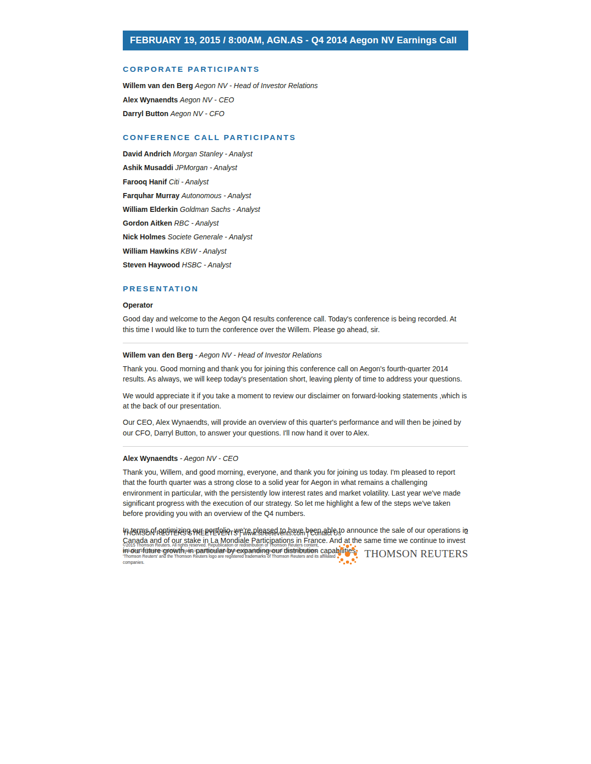FEBRUARY 19, 2015 / 8:00AM, AGN.AS - Q4 2014 Aegon NV Earnings Call
Corporate Participants
Willem van den Berg Aegon NV - Head of Investor Relations
Alex Wynaendts Aegon NV - CEO
Darryl Button Aegon NV - CFO
Conference Call Participants
David Andrich Morgan Stanley - Analyst
Ashik Musaddi JPMorgan - Analyst
Farooq Hanif Citi - Analyst
Farquhar Murray Autonomous - Analyst
William Elderkin Goldman Sachs - Analyst
Gordon Aitken RBC - Analyst
Nick Holmes Societe Generale - Analyst
William Hawkins KBW - Analyst
Steven Haywood HSBC - Analyst
Presentation
Operator
Good day and welcome to the Aegon Q4 results conference call. Today's conference is being recorded. At this time I would like to turn the conference over the Willem. Please go ahead, sir.
Willem van den Berg - Aegon NV - Head of Investor Relations
Thank you. Good morning and thank you for joining this conference call on Aegon's fourth-quarter 2014 results. As always, we will keep today's presentation short, leaving plenty of time to address your questions.
We would appreciate it if you take a moment to review our disclaimer on forward-looking statements ,which is at the back of our presentation.
Our CEO, Alex Wynaendts, will provide an overview of this quarter's performance and will then be joined by our CFO, Darryl Button, to answer your questions. I'll now hand it over to Alex.
Alex Wynaendts - Aegon NV - CEO
Thank you, Willem, and good morning, everyone, and thank you for joining us today. I'm pleased to report that the fourth quarter was a strong close to a solid year for Aegon in what remains a challenging environment in particular, with the persistently low interest rates and market volatility. Last year we've made significant progress with the execution of our strategy. So let me highlight a few of the steps we've taken before providing you with an overview of the Q4 numbers.
In terms of optimizing our portfolio, we're pleased to have been able to announce the sale of our operations in Canada and of our stake in La Mondiale Participations in France. And at the same time we continue to invest in our future growth, in particular by expanding our distribution capabilities.
2
THOMSON REUTERS STREETEVENTS | www.streetevents.com | Contact Us
©2015 Thomson Reuters. All rights reserved. Republication or redistribution of Thomson Reuters content, including by framing or similar means, is prohibited without the prior written consent of Thomson Reuters. 'Thomson Reuters' and the Thomson Reuters logo are registered trademarks of Thomson Reuters and its affiliated companies.
THOMSON REUTERS